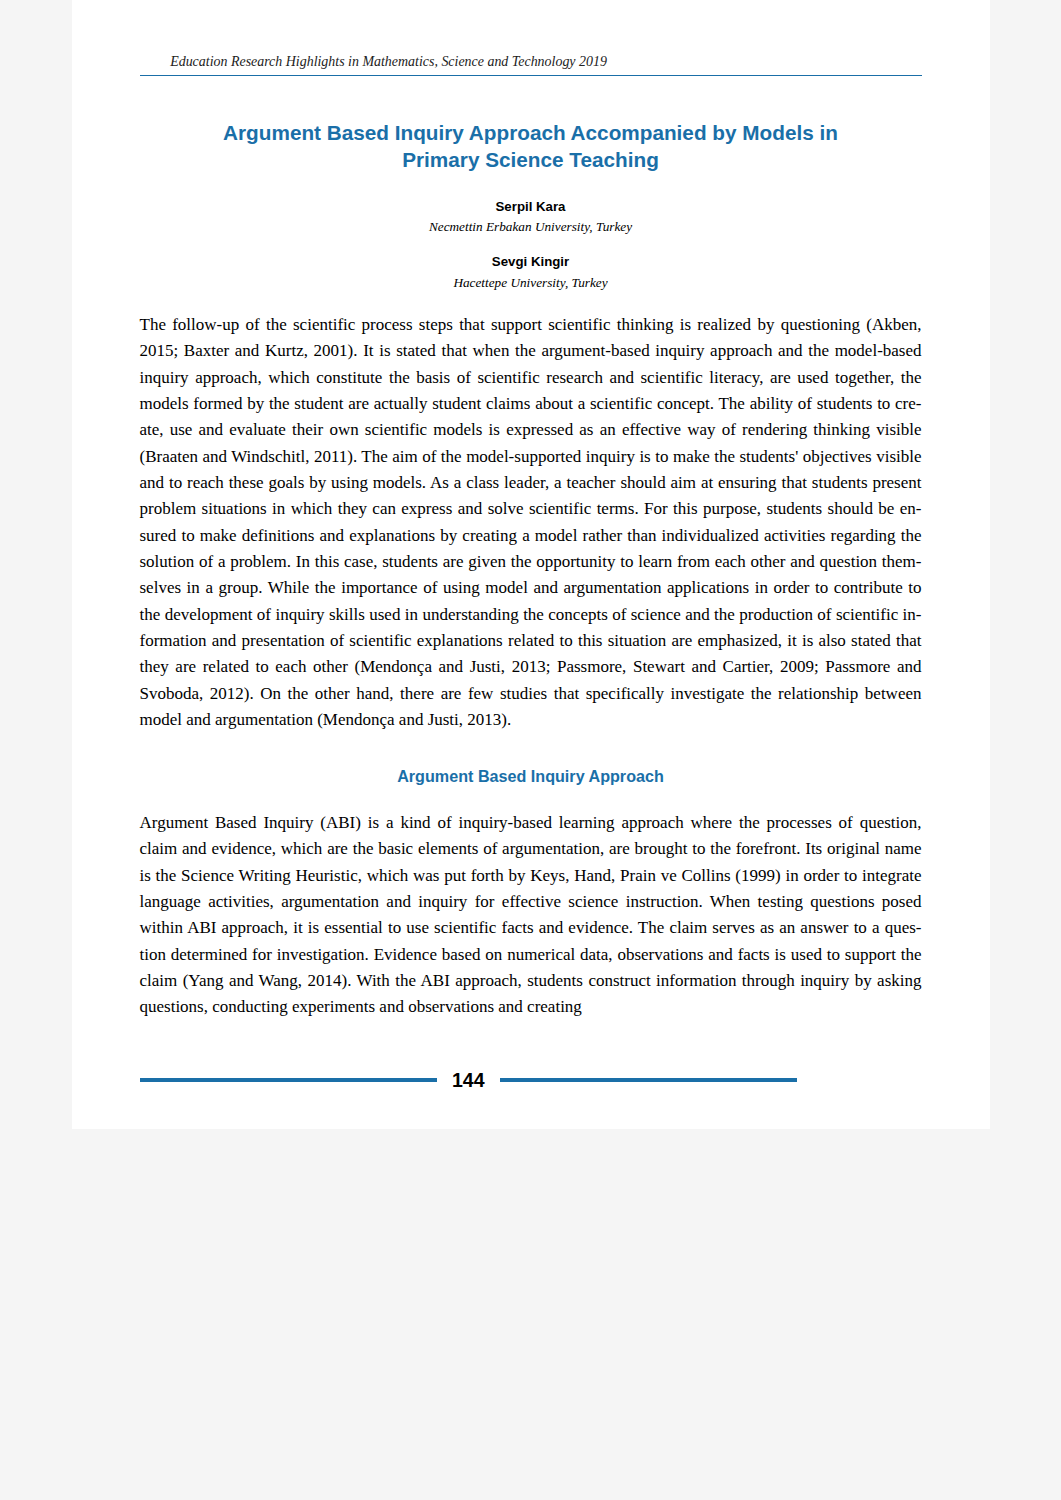Education Research Highlights in Mathematics, Science and Technology 2019
Argument Based Inquiry Approach Accompanied by Models in
Primary Science Teaching
Serpil Kara
Necmettin Erbakan University, Turkey
Sevgi Kingir
Hacettepe University, Turkey
The follow-up of the scientific process steps that support scientific thinking is realized by questioning (Akben, 2015; Baxter and Kurtz, 2001). It is stated that when the argument-based inquiry approach and the model-based inquiry approach, which constitute the basis of scientific research and scientific literacy, are used together, the models formed by the student are actually student claims about a scientific concept. The ability of students to create, use and evaluate their own scientific models is expressed as an effective way of rendering thinking visible (Braaten and Windschitl, 2011). The aim of the model-supported inquiry is to make the students' objectives visible and to reach these goals by using models. As a class leader, a teacher should aim at ensuring that students present problem situations in which they can express and solve scientific terms. For this purpose, students should be ensured to make definitions and explanations by creating a model rather than individualized activities regarding the solution of a problem. In this case, students are given the opportunity to learn from each other and question themselves in a group. While the importance of using model and argumentation applications in order to contribute to the development of inquiry skills used in understanding the concepts of science and the production of scientific information and presentation of scientific explanations related to this situation are emphasized, it is also stated that they are related to each other (Mendonça and Justi, 2013; Passmore, Stewart and Cartier, 2009; Passmore and Svoboda, 2012). On the other hand, there are few studies that specifically investigate the relationship between model and argumentation (Mendonça and Justi, 2013).
Argument Based Inquiry Approach
Argument Based Inquiry (ABI) is a kind of inquiry-based learning approach where the processes of question, claim and evidence, which are the basic elements of argumentation, are brought to the forefront. Its original name is the Science Writing Heuristic, which was put forth by Keys, Hand, Prain ve Collins (1999) in order to integrate language activities, argumentation and inquiry for effective science instruction. When testing questions posed within ABI approach, it is essential to use scientific facts and evidence. The claim serves as an answer to a question determined for investigation. Evidence based on numerical data, observations and facts is used to support the claim (Yang and Wang, 2014). With the ABI approach, students construct information through inquiry by asking questions, conducting experiments and observations and creating
144